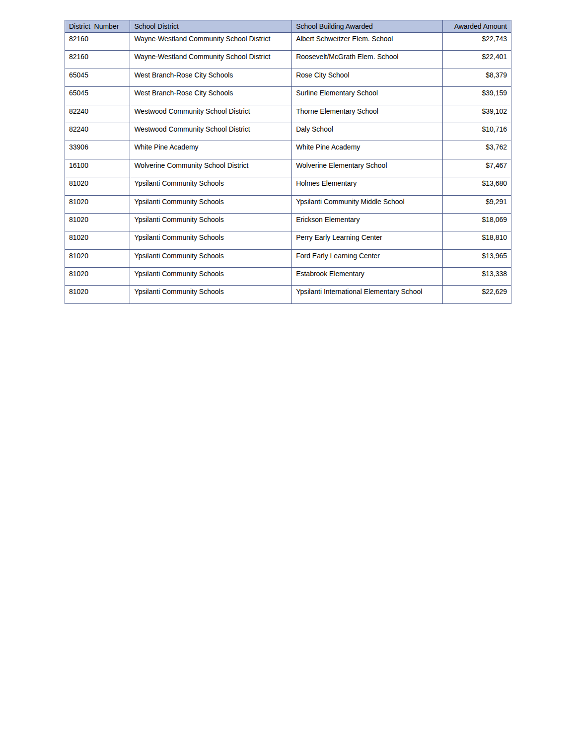| District Number | School District | School Building Awarded | Awarded Amount |
| --- | --- | --- | --- |
| 82160 | Wayne-Westland Community School District | Albert Schweitzer Elem. School | $22,743 |
| 82160 | Wayne-Westland Community School District | Roosevelt/McGrath Elem. School | $22,401 |
| 65045 | West Branch-Rose City Schools | Rose City School | $8,379 |
| 65045 | West Branch-Rose City Schools | Surline Elementary School | $39,159 |
| 82240 | Westwood Community School District | Thorne Elementary School | $39,102 |
| 82240 | Westwood Community School District | Daly School | $10,716 |
| 33906 | White Pine Academy | White Pine Academy | $3,762 |
| 16100 | Wolverine Community School District | Wolverine Elementary School | $7,467 |
| 81020 | Ypsilanti Community Schools | Holmes Elementary | $13,680 |
| 81020 | Ypsilanti Community Schools | Ypsilanti Community Middle School | $9,291 |
| 81020 | Ypsilanti Community Schools | Erickson Elementary | $18,069 |
| 81020 | Ypsilanti Community Schools | Perry Early Learning Center | $18,810 |
| 81020 | Ypsilanti Community Schools | Ford Early Learning Center | $13,965 |
| 81020 | Ypsilanti Community Schools | Estabrook Elementary | $13,338 |
| 81020 | Ypsilanti Community Schools | Ypsilanti International Elementary School | $22,629 |